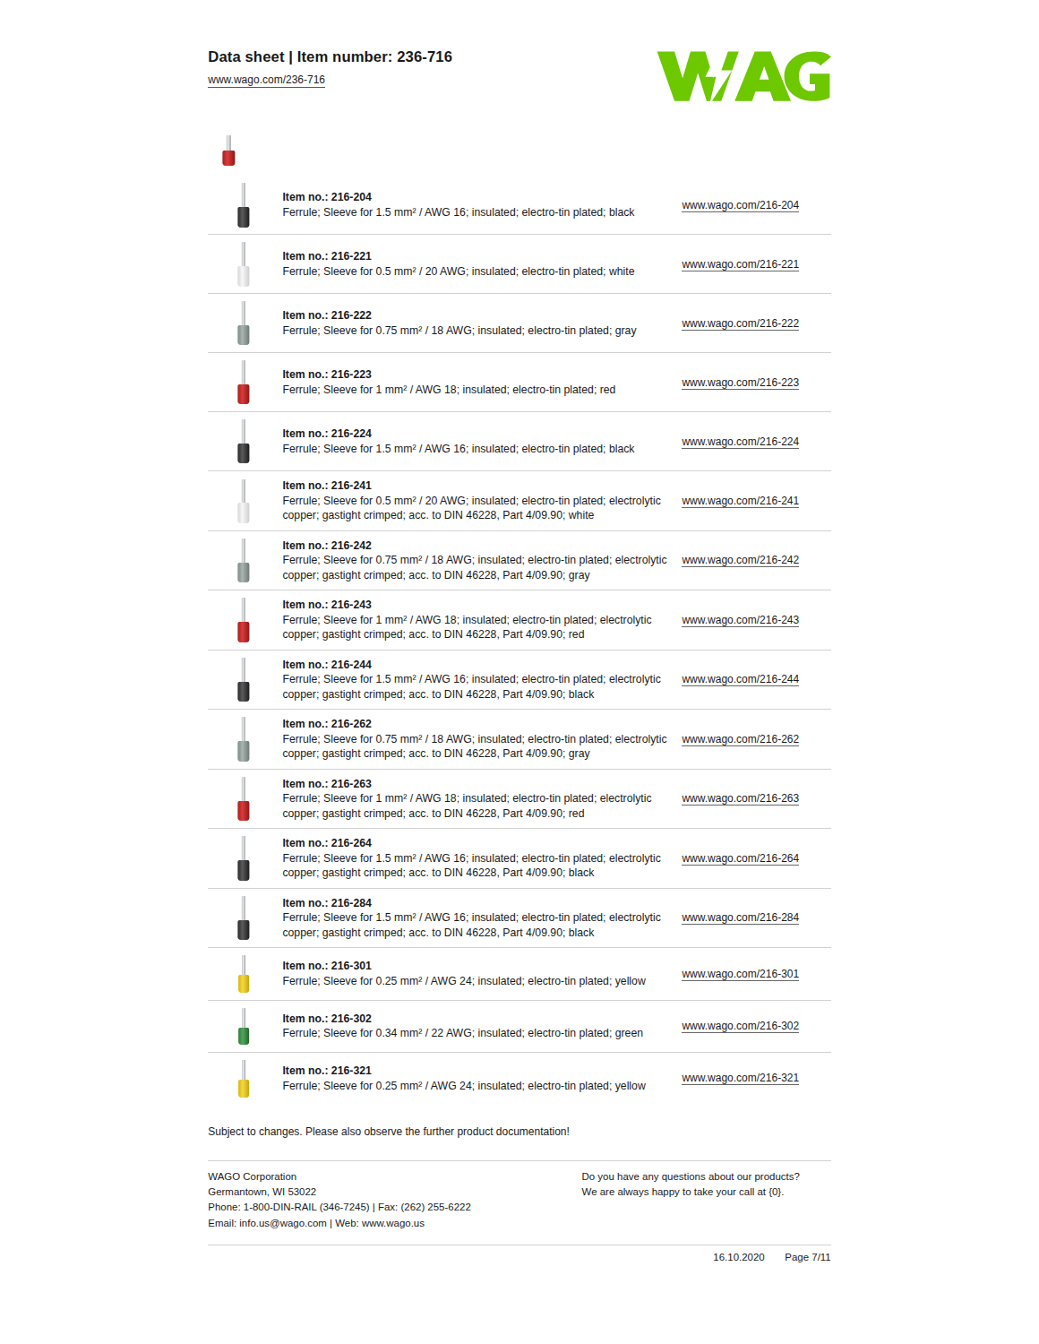Data sheet | Item number: 236-716
www.wago.com/236-716
WAGO
| | Item no.: 216-204 Ferrule; Sleeve for 1.5 mm² / AWG 16; insulated; electro-tin plated; black | www.wago.com/216-204 |
| | Item no.: 216-221 Ferrule; Sleeve for 0.5 mm² / 20 AWG; insulated; electro-tin plated; white | www.wago.com/216-221 |
| | Item no.: 216-222 Ferrule; Sleeve for 0.75 mm² / 18 AWG; insulated; electro-tin plated; gray | www.wago.com/216-222 |
| | Item no.: 216-223 Ferrule; Sleeve for 1 mm² / AWG 18; insulated; electro-tin plated; red | www.wago.com/216-223 |
| | Item no.: 216-224 Ferrule; Sleeve for 1.5 mm² / AWG 16; insulated; electro-tin plated; black | www.wago.com/216-224 |
| | Item no.: 216-241 Ferrule; Sleeve for 0.5 mm² / 20 AWG; insulated; electro-tin plated; electrolytic copper; gastight crimped; acc. to DIN 46228, Part 4/09.90; white | www.wago.com/216-241 |
| | Item no.: 216-242 Ferrule; Sleeve for 0.75 mm² / 18 AWG; insulated; electro-tin plated; electrolytic copper; gastight crimped; acc. to DIN 46228, Part 4/09.90; gray | www.wago.com/216-242 |
| | Item no.: 216-243 Ferrule; Sleeve for 1 mm² / AWG 18; insulated; electro-tin plated; electrolytic copper; gastight crimped; acc. to DIN 46228, Part 4/09.90; red | www.wago.com/216-243 |
| | Item no.: 216-244 Ferrule; Sleeve for 1.5 mm² / AWG 16; insulated; electro-tin plated; electrolytic copper; gastight crimped; acc. to DIN 46228, Part 4/09.90; black | www.wago.com/216-244 |
| | Item no.: 216-262 Ferrule; Sleeve for 0.75 mm² / 18 AWG; insulated; electro-tin plated; electrolytic copper; gastight crimped; acc. to DIN 46228, Part 4/09.90; gray | www.wago.com/216-262 |
| | Item no.: 216-263 Ferrule; Sleeve for 1 mm² / AWG 18; insulated; electro-tin plated; electrolytic copper; gastight crimped; acc. to DIN 46228, Part 4/09.90; red | www.wago.com/216-263 |
| | Item no.: 216-264 Ferrule; Sleeve for 1.5 mm² / AWG 16; insulated; electro-tin plated; electrolytic copper; gastight crimped; acc. to DIN 46228, Part 4/09.90; black | www.wago.com/216-264 |
| | Item no.: 216-284 Ferrule; Sleeve for 1.5 mm² / AWG 16; insulated; electro-tin plated; electrolytic copper; gastight crimped; acc. to DIN 46228, Part 4/09.90; black | www.wago.com/216-284 |
| | Item no.: 216-301 Ferrule; Sleeve for 0.25 mm² / AWG 24; insulated; electro-tin plated; yellow | www.wago.com/216-301 |
| | Item no.: 216-302 Ferrule; Sleeve for 0.34 mm² / 22 AWG; insulated; electro-tin plated; green | www.wago.com/216-302 |
| | Item no.: 216-321 Ferrule; Sleeve for 0.25 mm² / AWG 24; insulated; electro-tin plated; yellow | www.wago.com/216-321 |
Subject to changes. Please also observe the further product documentation!
WAGO Corporation
Germantown, WI 53022
Phone: 1-800-DIN-RAIL (346-7245) | Fax: (262) 255-6222
Email: info.us@wago.com | Web: www.wago.us
Do you have any questions about our products?
We are always happy to take your call at {0}.
16.10.2020 Page 7/11